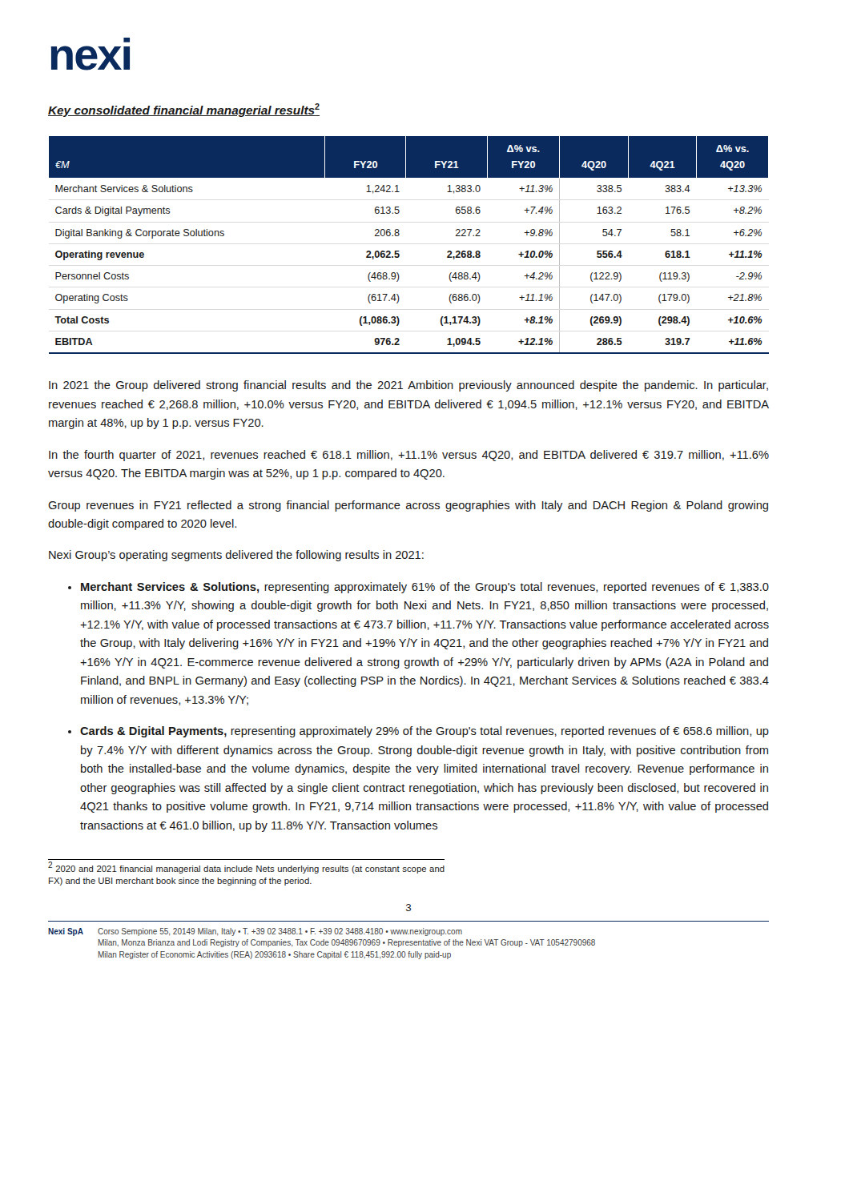nexi
Key consolidated financial managerial results2
| €M | FY20 | FY21 | Δ% vs. FY20 | 4Q20 | 4Q21 | Δ% vs. 4Q20 |
| --- | --- | --- | --- | --- | --- | --- |
| Merchant Services & Solutions | 1,242.1 | 1,383.0 | +11.3% | 338.5 | 383.4 | +13.3% |
| Cards & Digital Payments | 613.5 | 658.6 | +7.4% | 163.2 | 176.5 | +8.2% |
| Digital Banking & Corporate Solutions | 206.8 | 227.2 | +9.8% | 54.7 | 58.1 | +6.2% |
| Operating revenue | 2,062.5 | 2,268.8 | +10.0% | 556.4 | 618.1 | +11.1% |
| Personnel Costs | (468.9) | (488.4) | +4.2% | (122.9) | (119.3) | -2.9% |
| Operating Costs | (617.4) | (686.0) | +11.1% | (147.0) | (179.0) | +21.8% |
| Total Costs | (1,086.3) | (1,174.3) | +8.1% | (269.9) | (298.4) | +10.6% |
| EBITDA | 976.2 | 1,094.5 | +12.1% | 286.5 | 319.7 | +11.6% |
In 2021 the Group delivered strong financial results and the 2021 Ambition previously announced despite the pandemic. In particular, revenues reached € 2,268.8 million, +10.0% versus FY20, and EBITDA delivered € 1,094.5 million, +12.1% versus FY20, and EBITDA margin at 48%, up by 1 p.p. versus FY20.
In the fourth quarter of 2021, revenues reached € 618.1 million, +11.1% versus 4Q20, and EBITDA delivered € 319.7 million, +11.6% versus 4Q20. The EBITDA margin was at 52%, up 1 p.p. compared to 4Q20.
Group revenues in FY21 reflected a strong financial performance across geographies with Italy and DACH Region & Poland growing double-digit compared to 2020 level.
Nexi Group’s operating segments delivered the following results in 2021:
Merchant Services & Solutions, representing approximately 61% of the Group's total revenues, reported revenues of € 1,383.0 million, +11.3% Y/Y, showing a double-digit growth for both Nexi and Nets. In FY21, 8,850 million transactions were processed, +12.1% Y/Y, with value of processed transactions at € 473.7 billion, +11.7% Y/Y. Transactions value performance accelerated across the Group, with Italy delivering +16% Y/Y in FY21 and +19% Y/Y in 4Q21, and the other geographies reached +7% Y/Y in FY21 and +16% Y/Y in 4Q21. E-commerce revenue delivered a strong growth of +29% Y/Y, particularly driven by APMs (A2A in Poland and Finland, and BNPL in Germany) and Easy (collecting PSP in the Nordics). In 4Q21, Merchant Services & Solutions reached € 383.4 million of revenues, +13.3% Y/Y;
Cards & Digital Payments, representing approximately 29% of the Group's total revenues, reported revenues of € 658.6 million, up by 7.4% Y/Y with different dynamics across the Group. Strong double-digit revenue growth in Italy, with positive contribution from both the installed-base and the volume dynamics, despite the very limited international travel recovery. Revenue performance in other geographies was still affected by a single client contract renegotiation, which has previously been disclosed, but recovered in 4Q21 thanks to positive volume growth. In FY21, 9,714 million transactions were processed, +11.8% Y/Y, with value of processed transactions at € 461.0 billion, up by 11.8% Y/Y. Transaction volumes
2 2020 and 2021 financial managerial data include Nets underlying results (at constant scope and FX) and the UBI merchant book since the beginning of the period.
3
Nexi SpA
Corso Sempione 55, 20149 Milan, Italy • T. +39 02 3488.1 • F. +39 02 3488.4180 • www.nexigroup.com
Milan, Monza Brianza and Lodi Registry of Companies, Tax Code 09489670969 • Representative of the Nexi VAT Group - VAT 10542790968
Milan Register of Economic Activities (REA) 2093618 • Share Capital € 118,451,992.00 fully paid-up